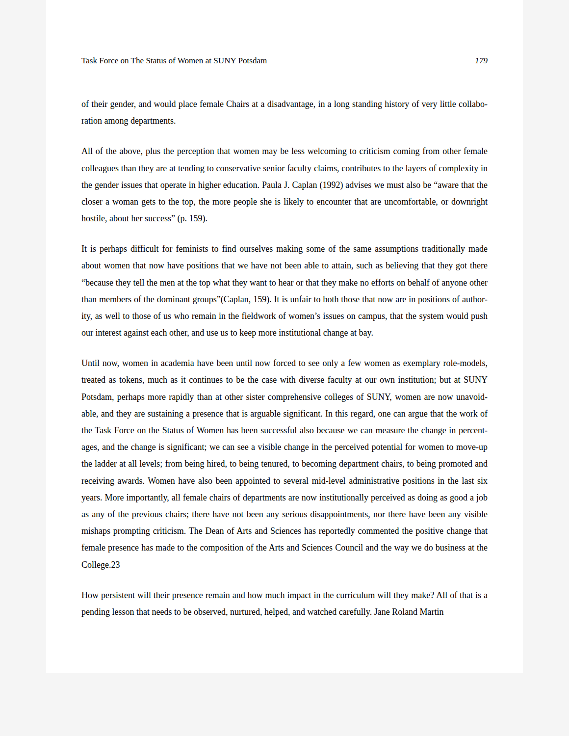Task Force on The Status of Women at SUNY Potsdam 179
of their gender, and would place female Chairs at a disadvantage, in a long standing history of very little collaboration among departments.
All of the above, plus the perception that women may be less welcoming to criticism coming from other female colleagues than they are at tending to conservative senior faculty claims, contributes to the layers of complexity in the gender issues that operate in higher education. Paula J. Caplan (1992) advises we must also be “aware that the closer a woman gets to the top, the more people she is likely to encounter that are uncomfortable, or downright hostile, about her success” (p. 159).
It is perhaps difficult for feminists to find ourselves making some of the same assumptions traditionally made about women that now have positions that we have not been able to attain, such as believing that they got there “because they tell the men at the top what they want to hear or that they make no efforts on behalf of anyone other than members of the dominant groups”(Caplan, 159). It is unfair to both those that now are in positions of authority, as well to those of us who remain in the fieldwork of women’s issues on campus, that the system would push our interest against each other, and use us to keep more institutional change at bay.
Until now, women in academia have been until now forced to see only a few women as exemplary role-models, treated as tokens, much as it continues to be the case with diverse faculty at our own institution; but at SUNY Potsdam, perhaps more rapidly than at other sister comprehensive colleges of SUNY, women are now unavoidable, and they are sustaining a presence that is arguable significant. In this regard, one can argue that the work of the Task Force on the Status of Women has been successful also because we can measure the change in percentages, and the change is significant; we can see a visible change in the perceived potential for women to move-up the ladder at all levels; from being hired, to being tenured, to becoming department chairs, to being promoted and receiving awards. Women have also been appointed to several mid-level administrative positions in the last six years. More importantly, all female chairs of departments are now institutionally perceived as doing as good a job as any of the previous chairs; there have not been any serious disappointments, nor there have been any visible mishaps prompting criticism. The Dean of Arts and Sciences has reportedly commented the positive change that female presence has made to the composition of the Arts and Sciences Council and the way we do business at the College.23
How persistent will their presence remain and how much impact in the curriculum will they make? All of that is a pending lesson that needs to be observed, nurtured, helped, and watched carefully. Jane Roland Martin